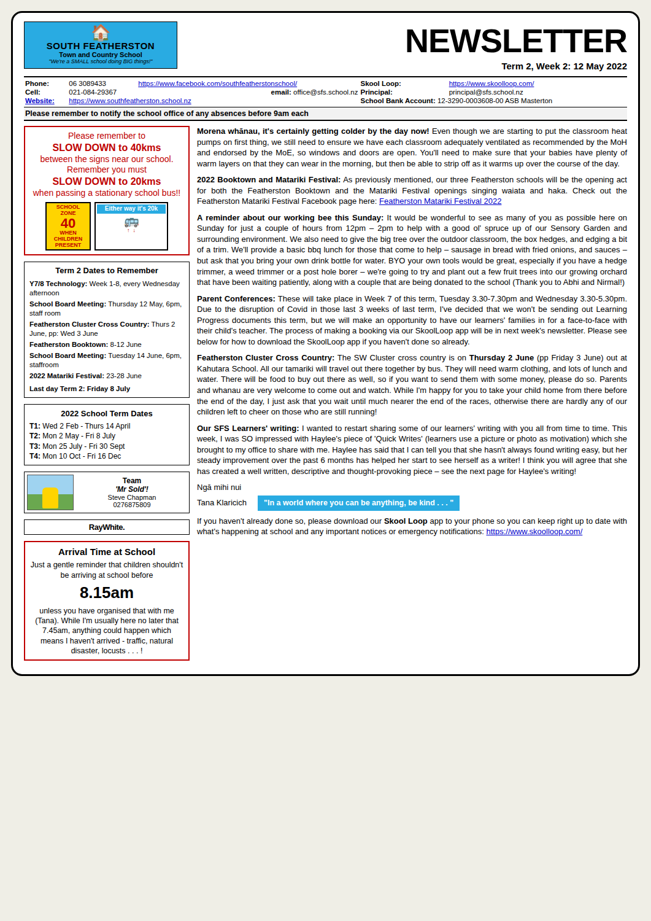🏠
SOUTH FEATHERSTON
Town and Country School
"We're a SMALL school doing BIG things!"
NEWSLETTER
Term 2, Week 2: 12 May 2022
| Phone: | 06 3089433 | https://www.facebook.com/southfeatherstonschool/ | Skool Loop: | https://www.skoolloop.com/ |
| Cell: | 021-084-29367 | email: office@sfs.school.nz | Principal: | principal@sfs.school.nz |
| Website: | https://www.southfeatherston.school.nz | School Bank Account: 12-3290-0003608-00 ASB Masterton |
Please remember to notify the school office of any absences before 9am each
Please remember to
SLOW DOWN to 40kms
between the signs near our school.
Remember you must
SLOW DOWN to 20kms
when passing a stationary school bus!!
SCHOOL
ZONE
40
WHEN
CHILDREN
PRESENT
Either way it's 20k
🚌
↑ ↓
Term 2 Dates to Remember
Y7/8 Technology: Week 1-8, every Wednesday afternoon
School Board Meeting: Thursday 12 May, 6pm, staff room
Featherston Cluster Cross Country: Thurs 2 June, pp: Wed 3 June
Featherston Booktown: 8-12 June
School Board Meeting: Tuesday 14 June, 6pm, staffroom
2022 Matariki Festival: 23-28 June
Last day Term 2: Friday 8 July
2022 School Term Dates
T1: Wed 2 Feb - Thurs 14 April
T2: Mon 2 May - Fri 8 July
T3: Mon 25 July - Fri 30 Sept
T4: Mon 10 Oct - Fri 16 Dec
Team
'Mr Sold'!
Steve Chapman
0276875809
RayWhite.
Arrival Time at School
Just a gentle reminder that children shouldn't be arriving at school before
8.15am
unless you have organised that with me (Tana). While I'm usually here no later that 7.45am, anything could happen which means I haven't arrived - traffic, natural disaster, locusts . . . !
Morena whānau, it's certainly getting colder by the day now! Even though we are starting to put the classroom heat pumps on first thing, we still need to ensure we have each classroom adequately ventilated as recommended by the MoH and endorsed by the MoE, so windows and doors are open. You'll need to make sure that your babies have plenty of warm layers on that they can wear in the morning, but then be able to strip off as it warms up over the course of the day.
2022 Booktown and Matariki Festival: As previously mentioned, our three Featherston schools will be the opening act for both the Featherston Booktown and the Matariki Festival openings singing waiata and haka. Check out the Featherston Matariki Festival Facebook page here: Featherston Matariki Festival 2022
A reminder about our working bee this Sunday: It would be wonderful to see as many of you as possible here on Sunday for just a couple of hours from 12pm – 2pm to help with a good ol' spruce up of our Sensory Garden and surrounding environment. We also need to give the big tree over the outdoor classroom, the box hedges, and edging a bit of a trim. We'll provide a basic bbq lunch for those that come to help – sausage in bread with fried onions, and sauces – but ask that you bring your own drink bottle for water. BYO your own tools would be great, especially if you have a hedge trimmer, a weed trimmer or a post hole borer – we're going to try and plant out a few fruit trees into our growing orchard that have been waiting patiently, along with a couple that are being donated to the school (Thank you to Abhi and Nirmal!)
Parent Conferences: These will take place in Week 7 of this term, Tuesday 3.30-7.30pm and Wednesday 3.30-5.30pm. Due to the disruption of Covid in those last 3 weeks of last term, I've decided that we won't be sending out Learning Progress documents this term, but we will make an opportunity to have our learners' families in for a face-to-face with their child's teacher. The process of making a booking via our SkoolLoop app will be in next week's newsletter. Please see below for how to download the SkoolLoop app if you haven't done so already.
Featherston Cluster Cross Country: The SW Cluster cross country is on Thursday 2 June (pp Friday 3 June) out at Kahutara School. All our tamariki will travel out there together by bus. They will need warm clothing, and lots of lunch and water. There will be food to buy out there as well, so if you want to send them with some money, please do so. Parents and whanau are very welcome to come out and watch. While I'm happy for you to take your child home from there before the end of the day, I just ask that you wait until much nearer the end of the races, otherwise there are hardly any of our children left to cheer on those who are still running!
Our SFS Learners' writing: I wanted to restart sharing some of our learners' writing with you all from time to time. This week, I was SO impressed with Haylee's piece of 'Quick Writes' (learners use a picture or photo as motivation) which she brought to my office to share with me. Haylee has said that I can tell you that she hasn't always found writing easy, but her steady improvement over the past 6 months has helped her start to see herself as a writer! I think you will agree that she has created a well written, descriptive and thought-provoking piece – see the next page for Haylee's writing!
Ngā mihi nui
Tana Klaricich "In a world where you can be anything, be kind . . . "
If you haven't already done so, please download our Skool Loop app to your phone so you can keep right up to date with what's happening at school and any important notices or emergency notifications: https://www.skoolloop.com/